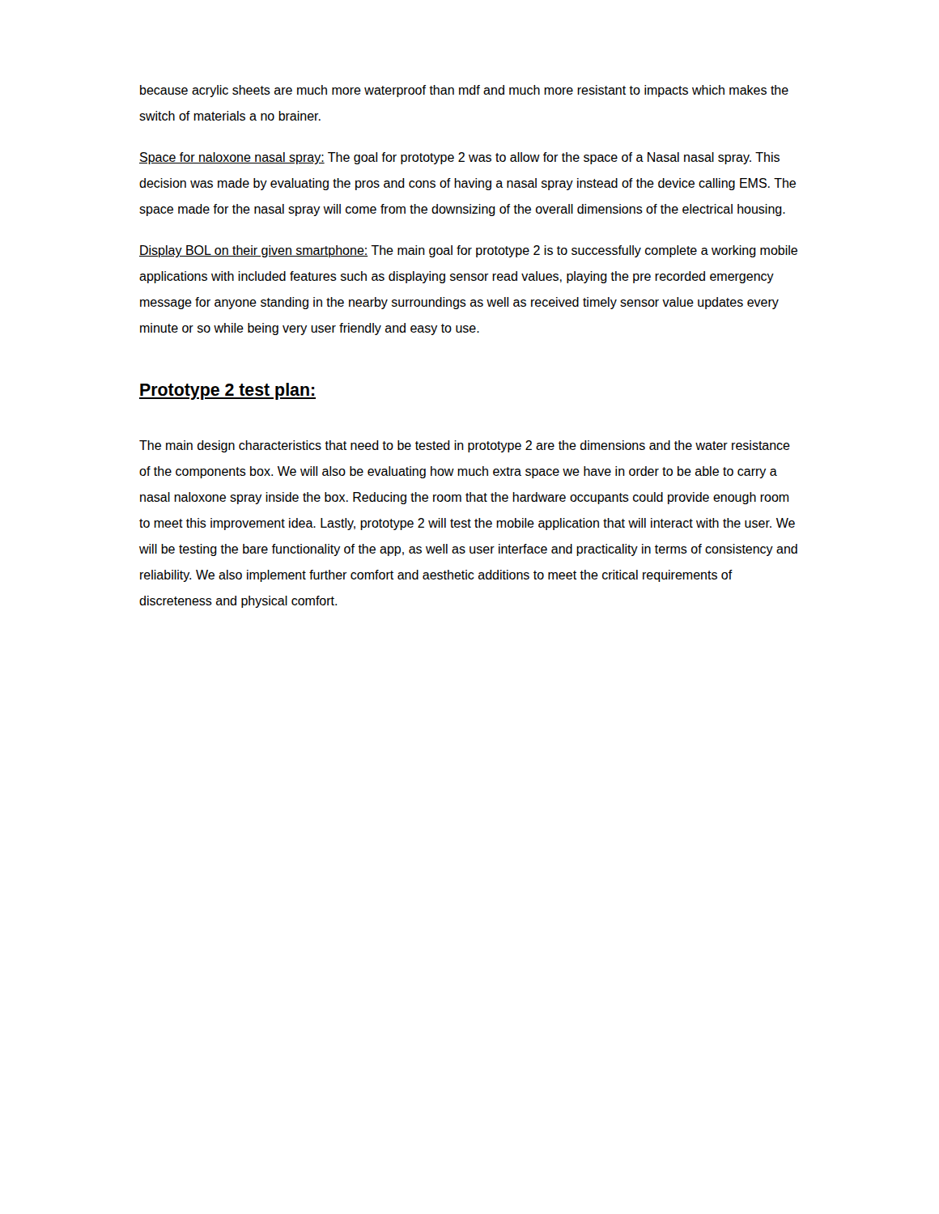because acrylic sheets are much more waterproof than mdf and much more resistant to impacts which makes the switch of materials a no brainer.
Space for naloxone nasal spray: The goal for prototype 2 was to allow for the space of a Nasal nasal spray. This decision was made by evaluating the pros and cons of having a nasal spray instead of the device calling EMS. The space made for the nasal spray will come from the downsizing of the overall dimensions of the electrical housing.
Display BOL on their given smartphone: The main goal for prototype 2 is to successfully complete a working mobile applications with included features such as displaying sensor read values, playing the pre recorded emergency message for anyone standing in the nearby surroundings as well as received timely sensor value updates every minute or so while being very user friendly and easy to use.
Prototype 2 test plan:
The main design characteristics that need to be tested in prototype 2 are the dimensions and the water resistance of the components box. We will also be evaluating how much extra space we have in order to be able to carry a nasal naloxone spray inside the box. Reducing the room that the hardware occupants could provide enough room to meet this improvement idea. Lastly, prototype 2 will test the mobile application that will interact with the user. We will be testing the bare functionality of the app, as well as user interface and practicality in terms of consistency and reliability. We also implement further comfort and aesthetic additions to meet the critical requirements of discreteness and physical comfort.